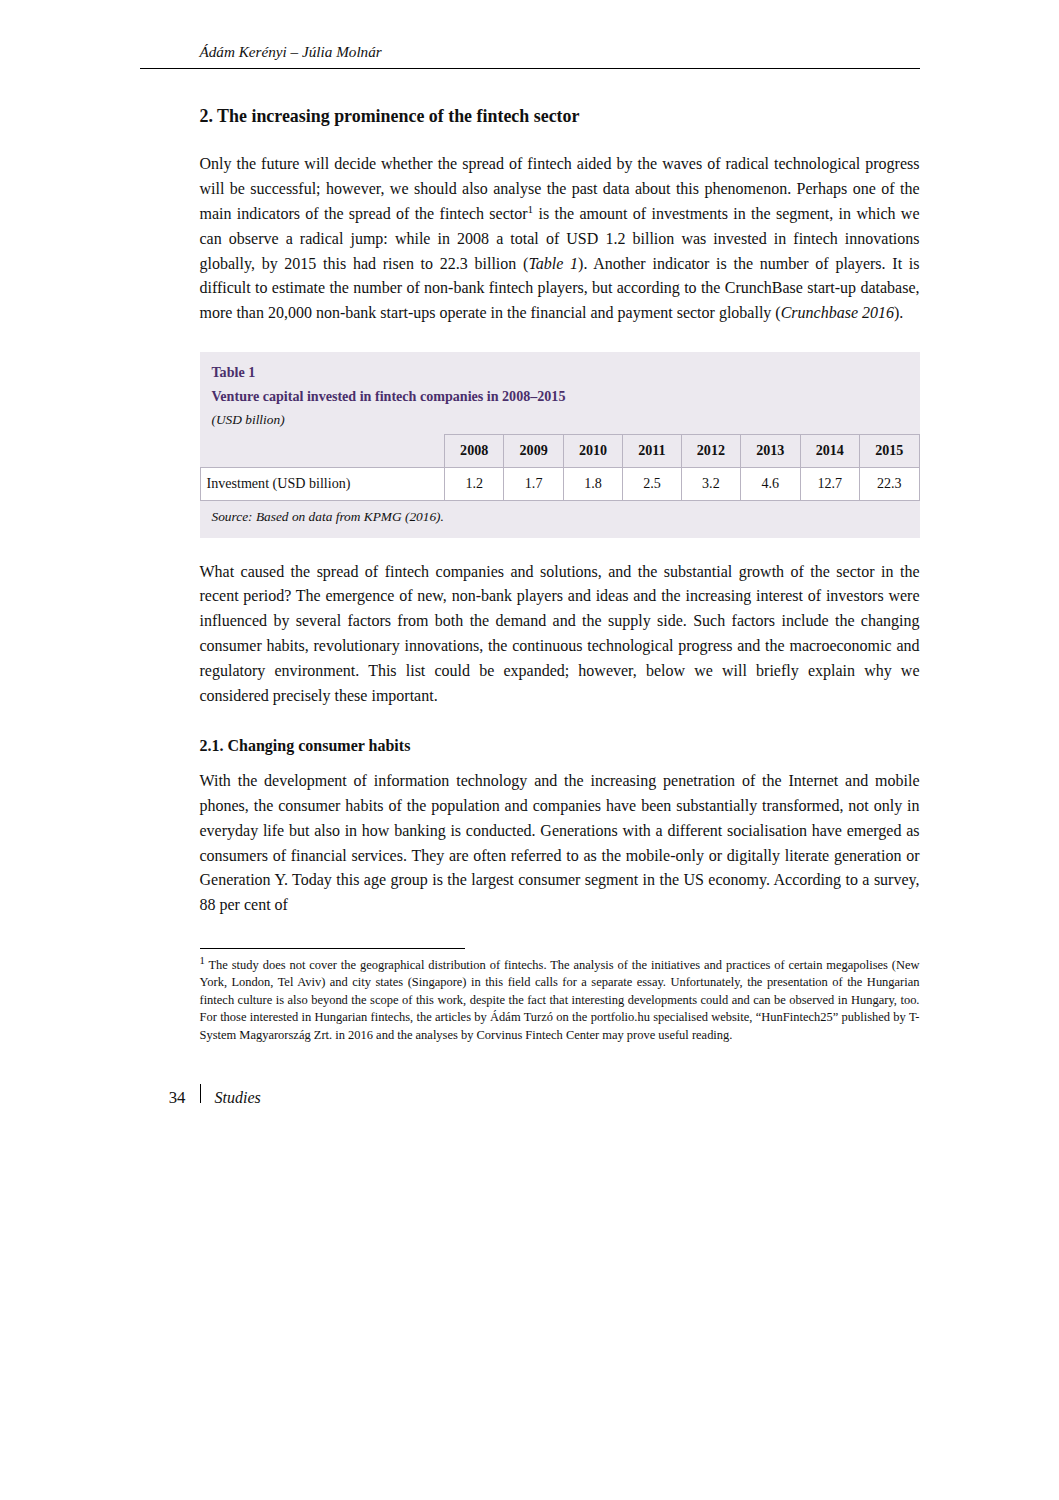Ádám Kerényi – Júlia Molnár
2. The increasing prominence of the fintech sector
Only the future will decide whether the spread of fintech aided by the waves of radical technological progress will be successful; however, we should also analyse the past data about this phenomenon. Perhaps one of the main indicators of the spread of the fintech sector1 is the amount of investments in the segment, in which we can observe a radical jump: while in 2008 a total of USD 1.2 billion was invested in fintech innovations globally, by 2015 this had risen to 22.3 billion (Table 1). Another indicator is the number of players. It is difficult to estimate the number of non-bank fintech players, but according to the CrunchBase start-up database, more than 20,000 non-bank start-ups operate in the financial and payment sector globally (Crunchbase 2016).
Table 1 Venture capital invested in fintech companies in 2008–2015 (USD billion)
| | 2008 | 2009 | 2010 | 2011 | 2012 | 2013 | 2014 | 2015 |
| --- | --- | --- | --- | --- | --- | --- | --- | --- |
| Investment (USD billion) | 1.2 | 1.7 | 1.8 | 2.5 | 3.2 | 4.6 | 12.7 | 22.3 |
Source: Based on data from KPMG (2016).
What caused the spread of fintech companies and solutions, and the substantial growth of the sector in the recent period? The emergence of new, non-bank players and ideas and the increasing interest of investors were influenced by several factors from both the demand and the supply side. Such factors include the changing consumer habits, revolutionary innovations, the continuous technological progress and the macroeconomic and regulatory environment. This list could be expanded; however, below we will briefly explain why we considered precisely these important.
2.1. Changing consumer habits
With the development of information technology and the increasing penetration of the Internet and mobile phones, the consumer habits of the population and companies have been substantially transformed, not only in everyday life but also in how banking is conducted. Generations with a different socialisation have emerged as consumers of financial services. They are often referred to as the mobile-only or digitally literate generation or Generation Y. Today this age group is the largest consumer segment in the US economy. According to a survey, 88 per cent of
1 The study does not cover the geographical distribution of fintechs. The analysis of the initiatives and practices of certain megapolises (New York, London, Tel Aviv) and city states (Singapore) in this field calls for a separate essay. Unfortunately, the presentation of the Hungarian fintech culture is also beyond the scope of this work, despite the fact that interesting developments could and can be observed in Hungary, too. For those interested in Hungarian fintechs, the articles by Ádám Turzó on the portfolio.hu specialised website, “HunFintech25” published by T-System Magyarország Zrt. in 2016 and the analyses by Corvinus Fintech Center may prove useful reading.
34 Studies